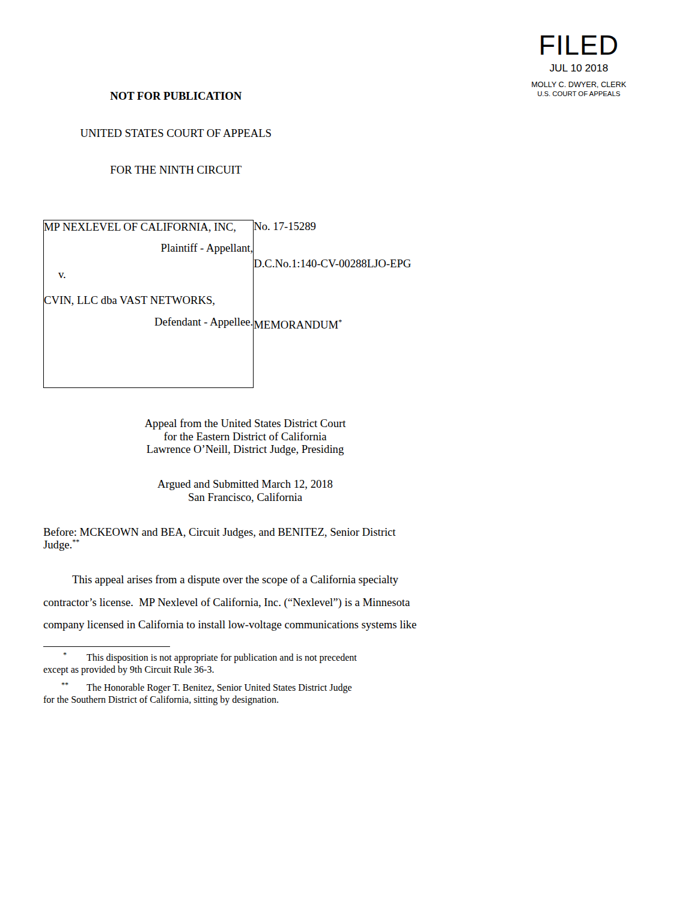FILED
JUL 10 2018
MOLLY C. DWYER, CLERK
U.S. COURT OF APPEALS
NOT FOR PUBLICATION
UNITED STATES COURT OF APPEALS
FOR THE NINTH CIRCUIT
| MP NEXLEVEL OF CALIFORNIA, INC, Plaintiff - Appellant, v. CVIN, LLC dba VAST NETWORKS, Defendant - Appellee. | No. 17-15289 D.C.No.1:140-CV-00288LJO-EPG MEMORANDUM * |
Appeal from the United States District Court
for the Eastern District of California
Lawrence O’Neill, District Judge, Presiding
Argued and Submitted March 12, 2018
San Francisco, California
Before: MCKEOWN and BEA, Circuit Judges, and BENITEZ, Senior District
Judge.**
This appeal arises from a dispute over the scope of a California specialty contractor’s license. MP Nexlevel of California, Inc. (“Nexlevel”) is a Minnesota company licensed in California to install low-voltage communications systems like
*This disposition is not appropriate for publication and is not precedent
except as provided by 9th Circuit Rule 36-3.
**The Honorable Roger T. Benitez, Senior United States District Judge
for the Southern District of California, sitting by designation.